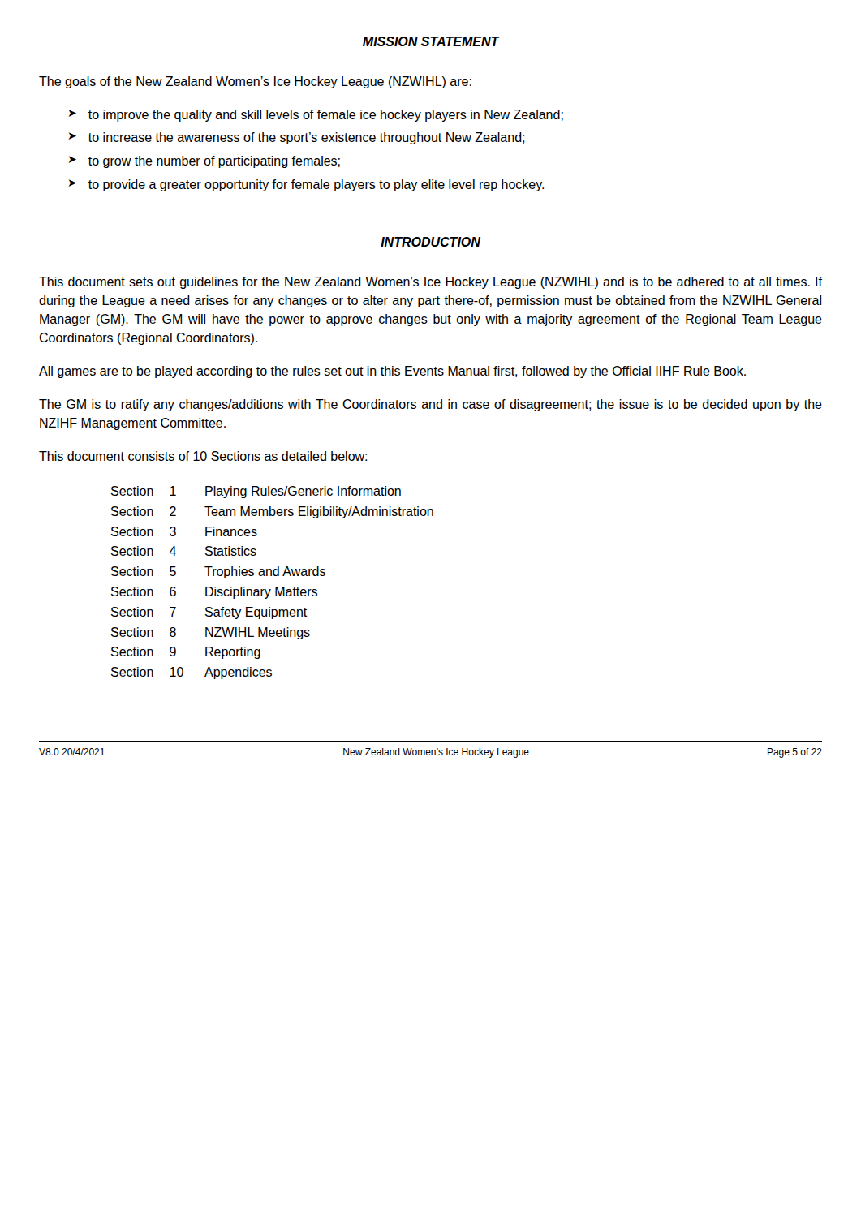MISSION STATEMENT
The goals of the New Zealand Women’s Ice Hockey League (NZWIHL) are:
to improve the quality and skill levels of female ice hockey players in New Zealand;
to increase the awareness of the sport’s existence throughout New Zealand;
to grow the number of participating females;
to provide a greater opportunity for female players to play elite level rep hockey.
INTRODUCTION
This document sets out guidelines for the New Zealand Women’s Ice Hockey League (NZWIHL) and is to be adhered to at all times. If during the League a need arises for any changes or to alter any part there-of, permission must be obtained from the NZWIHL General Manager (GM). The GM will have the power to approve changes but only with a majority agreement of the Regional Team League Coordinators (Regional Coordinators).
All games are to be played according to the rules set out in this Events Manual first, followed by the Official IIHF Rule Book.
The GM is to ratify any changes/additions with The Coordinators and in case of disagreement; the issue is to be decided upon by the NZIHF Management Committee.
This document consists of 10 Sections as detailed below:
| Section | 1 | Playing Rules/Generic Information |
| Section | 2 | Team Members Eligibility/Administration |
| Section | 3 | Finances |
| Section | 4 | Statistics |
| Section | 5 | Trophies and Awards |
| Section | 6 | Disciplinary Matters |
| Section | 7 | Safety Equipment |
| Section | 8 | NZWIHL Meetings |
| Section | 9 | Reporting |
| Section | 10 | Appendices |
V8.0 20/4/2021 New Zealand Women’s Ice Hockey League Page 5 of 22